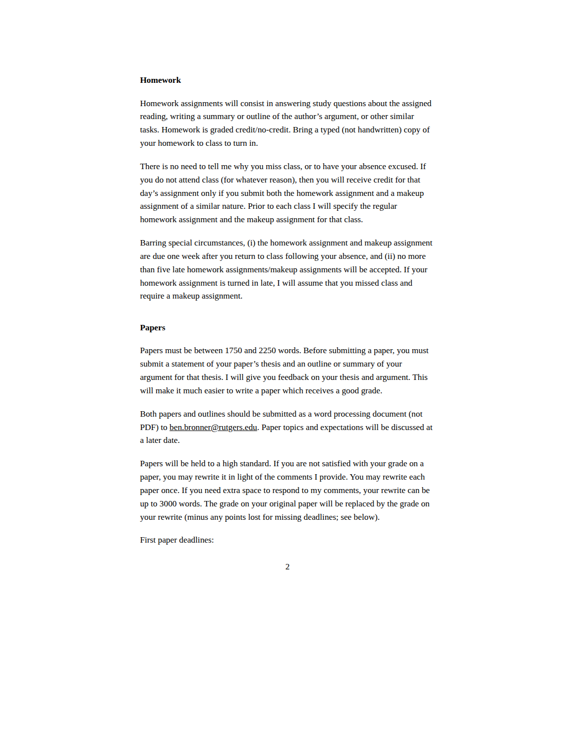Homework
Homework assignments will consist in answering study questions about the assigned reading, writing a summary or outline of the author’s argument, or other similar tasks. Homework is graded credit/no-credit. Bring a typed (not handwritten) copy of your homework to class to turn in.
There is no need to tell me why you miss class, or to have your absence excused. If you do not attend class (for whatever reason), then you will receive credit for that day’s assignment only if you submit both the homework assignment and a makeup assignment of a similar nature. Prior to each class I will specify the regular homework assignment and the makeup assignment for that class.
Barring special circumstances, (i) the homework assignment and makeup assignment are due one week after you return to class following your absence, and (ii) no more than five late homework assignments/makeup assignments will be accepted. If your homework assignment is turned in late, I will assume that you missed class and require a makeup assignment.
Papers
Papers must be between 1750 and 2250 words. Before submitting a paper, you must submit a statement of your paper’s thesis and an outline or summary of your argument for that thesis. I will give you feedback on your thesis and argument. This will make it much easier to write a paper which receives a good grade.
Both papers and outlines should be submitted as a word processing document (not PDF) to ben.bronner@rutgers.edu. Paper topics and expectations will be discussed at a later date.
Papers will be held to a high standard. If you are not satisfied with your grade on a paper, you may rewrite it in light of the comments I provide. You may rewrite each paper once. If you need extra space to respond to my comments, your rewrite can be up to 3000 words. The grade on your original paper will be replaced by the grade on your rewrite (minus any points lost for missing deadlines; see below).
First paper deadlines:
2